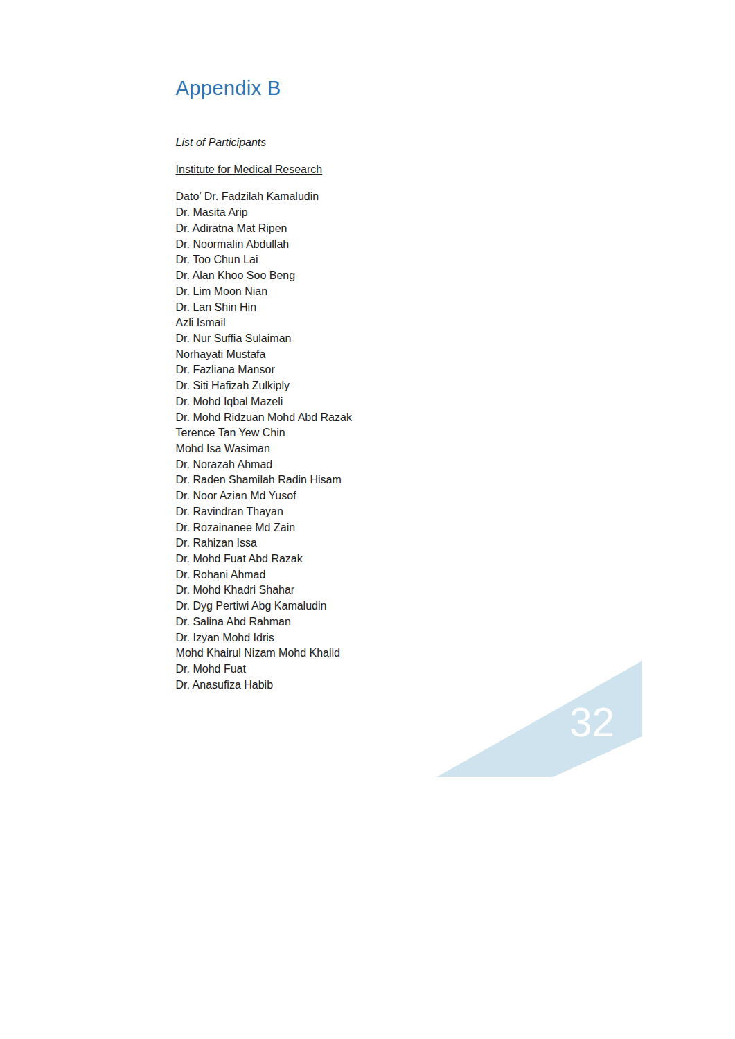Appendix B
List of Participants
Institute for Medical Research
Dato’ Dr. Fadzilah Kamaludin
Dr. Masita Arip
Dr. Adiratna Mat Ripen
Dr. Noormalin Abdullah
Dr. Too Chun Lai
Dr. Alan Khoo Soo Beng
Dr. Lim Moon Nian
Dr. Lan Shin Hin
Azli Ismail
Dr. Nur Suffia Sulaiman
Norhayati Mustafa
Dr. Fazliana Mansor
Dr. Siti Hafizah Zulkiply
Dr. Mohd Iqbal Mazeli
Dr. Mohd Ridzuan Mohd Abd Razak
Terence Tan Yew Chin
Mohd Isa Wasiman
Dr. Norazah Ahmad
Dr. Raden Shamilah Radin Hisam
Dr. Noor Azian Md Yusof
Dr. Ravindran Thayan
Dr. Rozainanee Md Zain
Dr. Rahizan Issa
Dr. Mohd Fuat Abd Razak
Dr. Rohani Ahmad
Dr. Mohd Khadri Shahar
Dr. Dyg Pertiwi Abg Kamaludin
Dr. Salina Abd Rahman
Dr. Izyan Mohd Idris
Mohd Khairul Nizam Mohd Khalid
Dr. Mohd Fuat
Dr. Anasufiza Habib
32